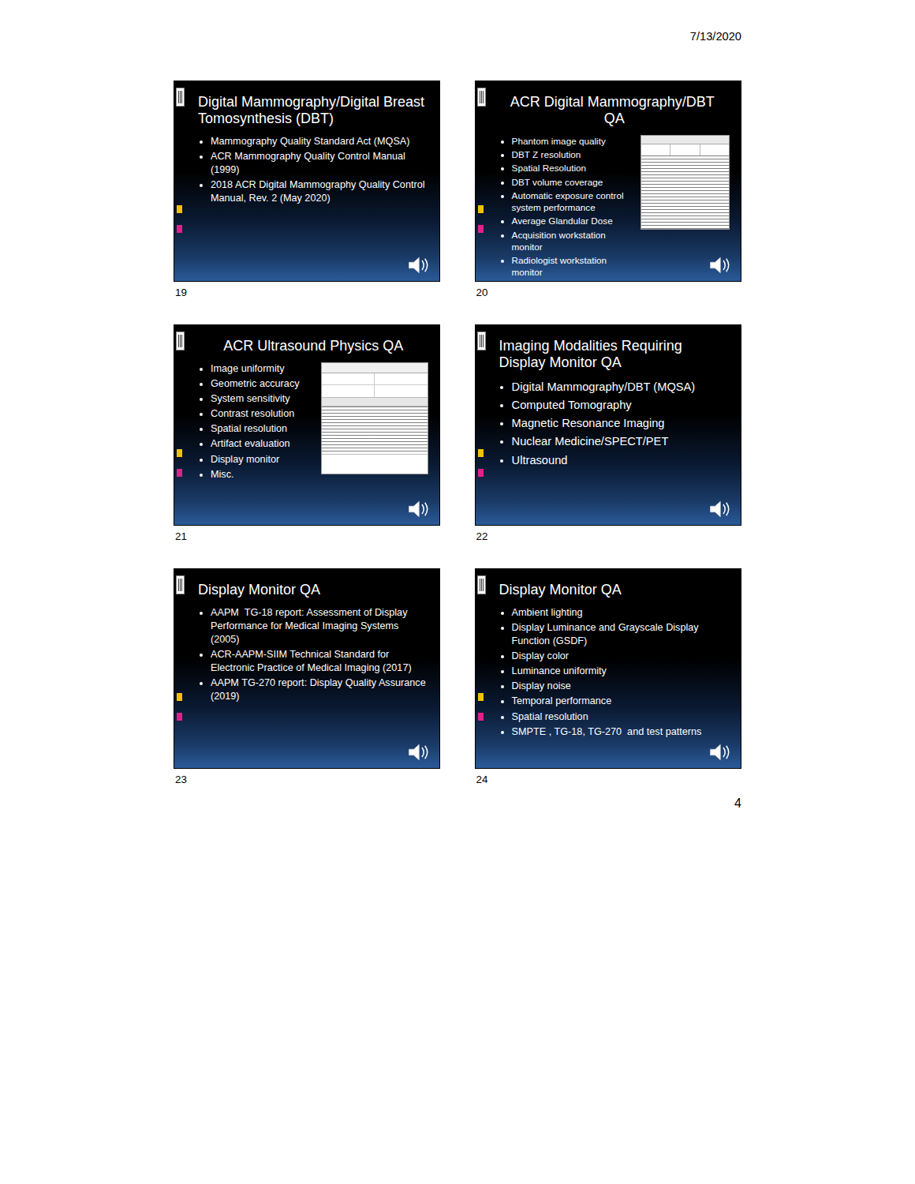7/13/2020
Digital Mammography/Digital Breast Tomosynthesis (DBT)
Mammography Quality Standard Act (MQSA)
ACR Mammography Quality Control Manual (1999)
2018 ACR Digital Mammography Quality Control Manual, Rev. 2 (May 2020)
19
ACR Digital Mammography/DBT QA
Phantom image quality
DBT Z resolution
Spatial Resolution
DBT volume coverage
Automatic exposure control system performance
Average Glandular Dose
Acquisition workstation monitor
Radiologist workstation monitor
20
ACR Ultrasound Physics QA
Image uniformity
Geometric accuracy
System sensitivity
Contrast resolution
Spatial resolution
Artifact evaluation
Display monitor
Misc.
21
Imaging Modalities Requiring Display Monitor QA
Digital Mammography/DBT (MQSA)
Computed Tomography
Magnetic Resonance Imaging
Nuclear Medicine/SPECT/PET
Ultrasound
22
Display Monitor QA
AAPM TG-18 report: Assessment of Display Performance for Medical Imaging Systems (2005)
ACR-AAPM-SIIM Technical Standard for Electronic Practice of Medical Imaging (2017)
AAPM TG-270 report: Display Quality Assurance (2019)
23
Display Monitor QA
Ambient lighting
Display Luminance and Grayscale Display Function (GSDF)
Display color
Luminance uniformity
Display noise
Temporal performance
Spatial resolution
SMPTE , TG-18, TG-270 and test patterns
24
4